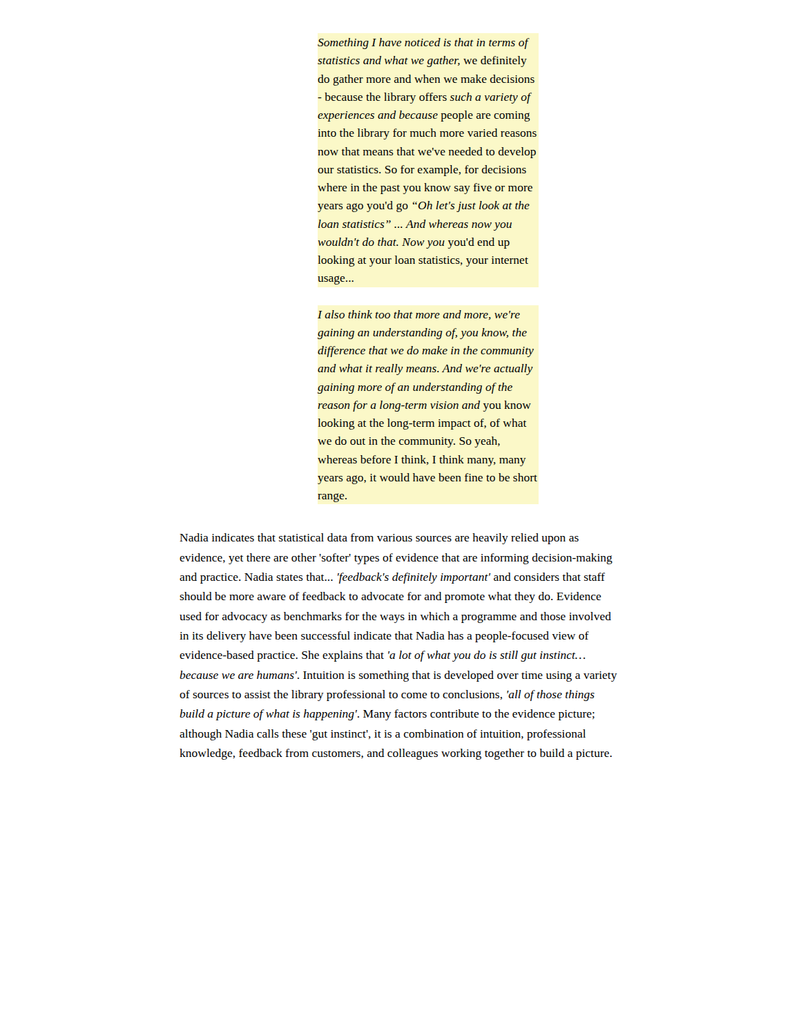Something I have noticed is that in terms of statistics and what we gather, we definitely do gather more and when we make decisions - because the library offers such a variety of experiences and because people are coming into the library for much more varied reasons now that means that we've needed to develop our statistics. So for example, for decisions where in the past you know say five or more years ago you'd go “Oh let's just look at the loan statistics” ... And whereas now you wouldn't do that. Now you you'd end up looking at your loan statistics, your internet usage...
I also think too that more and more, we're gaining an understanding of, you know, the difference that we do make in the community and what it really means. And we're actually gaining more of an understanding of the reason for a long-term vision and you know looking at the long-term impact of, of what we do out in the community. So yeah, whereas before I think, I think many, many years ago, it would have been fine to be short range.
Nadia indicates that statistical data from various sources are heavily relied upon as evidence, yet there are other 'softer' types of evidence that are informing decision-making and practice. Nadia states that... 'feedback's definitely important' and considers that staff should be more aware of feedback to advocate for and promote what they do. Evidence used for advocacy as benchmarks for the ways in which a programme and those involved in its delivery have been successful indicate that Nadia has a people-focused view of evidence-based practice. She explains that 'a lot of what you do is still gut instinct… because we are humans'. Intuition is something that is developed over time using a variety of sources to assist the library professional to come to conclusions, 'all of those things build a picture of what is happening'. Many factors contribute to the evidence picture; although Nadia calls these 'gut instinct', it is a combination of intuition, professional knowledge, feedback from customers, and colleagues working together to build a picture.